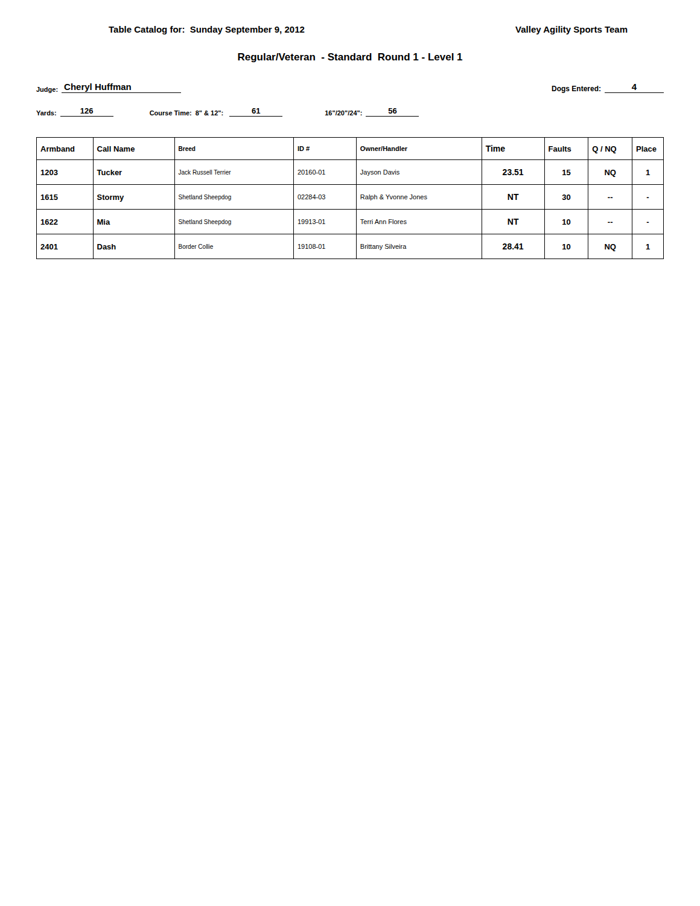Table Catalog for: Sunday September 9, 2012
Valley Agility Sports Team
Regular/Veteran - Standard Round 1 - Level 1
Judge: Cheryl Huffman Dogs Entered: 4
Yards: 126 Course Time: 8" & 12": 61 16"/20"/24": 56
| Armband | Call Name | Breed | ID # | Owner/Handler | Time | Faults | Q / NQ | Place |
| --- | --- | --- | --- | --- | --- | --- | --- | --- |
| 1203 | Tucker | Jack Russell Terrier | 20160-01 | Jayson Davis | 23.51 | 15 | NQ | 1 |
| 1615 | Stormy | Shetland Sheepdog | 02284-03 | Ralph & Yvonne Jones | NT | 30 | -- | - |
| 1622 | Mia | Shetland Sheepdog | 19913-01 | Terri Ann Flores | NT | 10 | -- | - |
| 2401 | Dash | Border Collie | 19108-01 | Brittany Silveira | 28.41 | 10 | NQ | 1 |